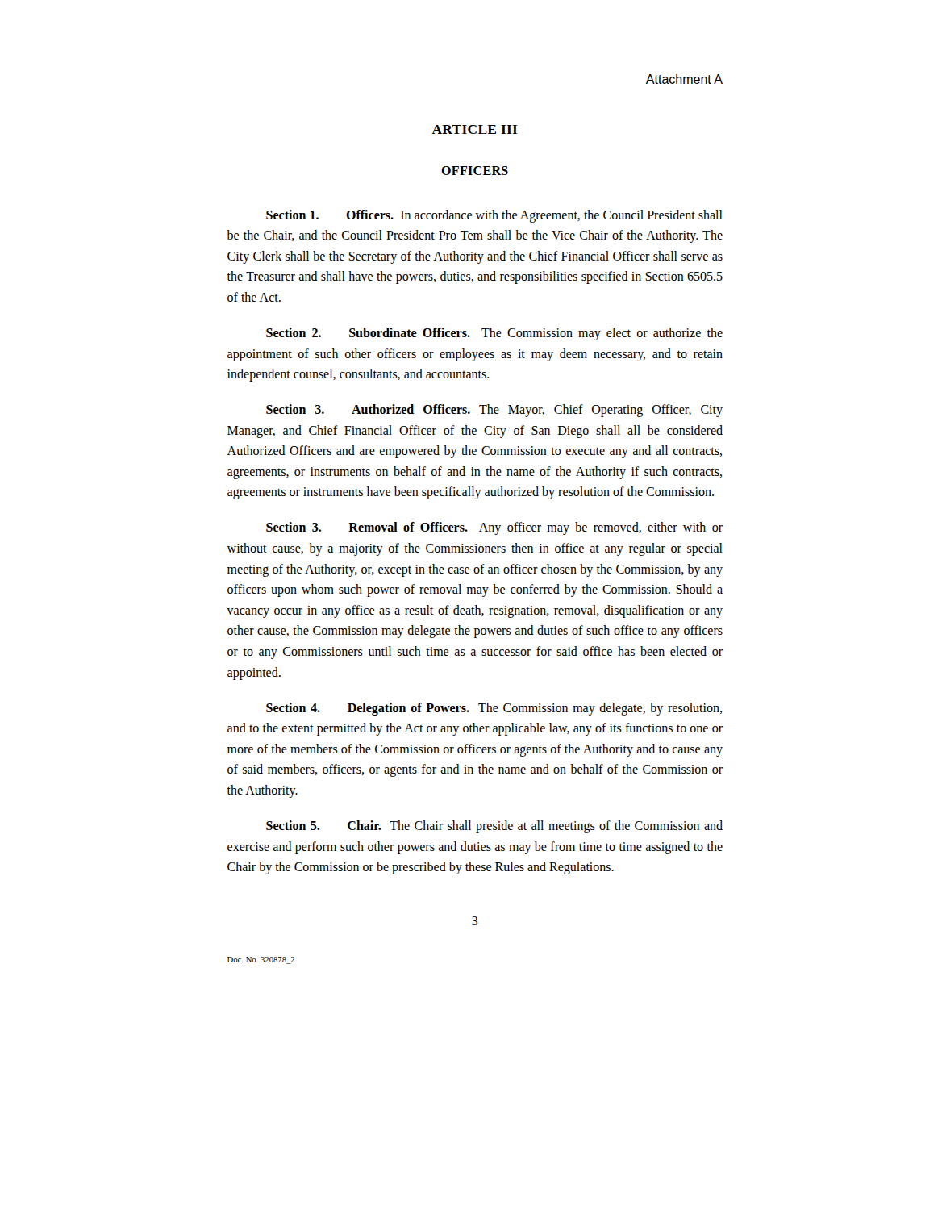Attachment A
ARTICLE III
OFFICERS
Section 1. Officers. In accordance with the Agreement, the Council President shall be the Chair, and the Council President Pro Tem shall be the Vice Chair of the Authority. The City Clerk shall be the Secretary of the Authority and the Chief Financial Officer shall serve as the Treasurer and shall have the powers, duties, and responsibilities specified in Section 6505.5 of the Act.
Section 2. Subordinate Officers. The Commission may elect or authorize the appointment of such other officers or employees as it may deem necessary, and to retain independent counsel, consultants, and accountants.
Section 3. Authorized Officers. The Mayor, Chief Operating Officer, City Manager, and Chief Financial Officer of the City of San Diego shall all be considered Authorized Officers and are empowered by the Commission to execute any and all contracts, agreements, or instruments on behalf of and in the name of the Authority if such contracts, agreements or instruments have been specifically authorized by resolution of the Commission.
Section 3. Removal of Officers. Any officer may be removed, either with or without cause, by a majority of the Commissioners then in office at any regular or special meeting of the Authority, or, except in the case of an officer chosen by the Commission, by any officers upon whom such power of removal may be conferred by the Commission. Should a vacancy occur in any office as a result of death, resignation, removal, disqualification or any other cause, the Commission may delegate the powers and duties of such office to any officers or to any Commissioners until such time as a successor for said office has been elected or appointed.
Section 4. Delegation of Powers. The Commission may delegate, by resolution, and to the extent permitted by the Act or any other applicable law, any of its functions to one or more of the members of the Commission or officers or agents of the Authority and to cause any of said members, officers, or agents for and in the name and on behalf of the Commission or the Authority.
Section 5. Chair. The Chair shall preside at all meetings of the Commission and exercise and perform such other powers and duties as may be from time to time assigned to the Chair by the Commission or be prescribed by these Rules and Regulations.
3
Doc. No. 320878_2